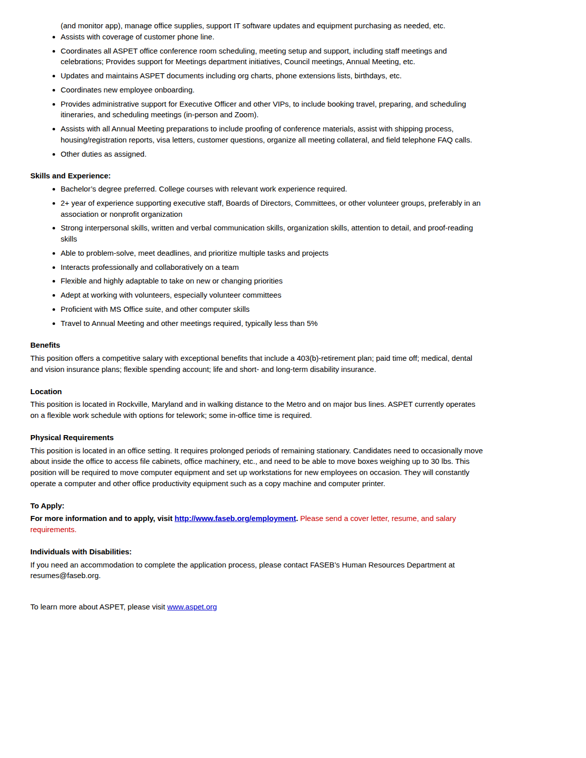(and monitor app), manage office supplies, support IT software updates and equipment purchasing as needed, etc.
Assists with coverage of customer phone line.
Coordinates all ASPET office conference room scheduling, meeting setup and support, including staff meetings and celebrations; Provides support for Meetings department initiatives, Council meetings, Annual Meeting, etc.
Updates and maintains ASPET documents including org charts, phone extensions lists, birthdays, etc.
Coordinates new employee onboarding.
Provides administrative support for Executive Officer and other VIPs, to include booking travel, preparing, and scheduling itineraries, and scheduling meetings (in-person and Zoom).
Assists with all Annual Meeting preparations to include proofing of conference materials, assist with shipping process, housing/registration reports, visa letters, customer questions, organize all meeting collateral, and field telephone FAQ calls.
Other duties as assigned.
Skills and Experience:
Bachelor’s degree preferred. College courses with relevant work experience required.
2+ year of experience supporting executive staff, Boards of Directors, Committees, or other volunteer groups, preferably in an association or nonprofit organization
Strong interpersonal skills, written and verbal communication skills, organization skills, attention to detail, and proof-reading skills
Able to problem-solve, meet deadlines, and prioritize multiple tasks and projects
Interacts professionally and collaboratively on a team
Flexible and highly adaptable to take on new or changing priorities
Adept at working with volunteers, especially volunteer committees
Proficient with MS Office suite, and other computer skills
Travel to Annual Meeting and other meetings required, typically less than 5%
Benefits
This position offers a competitive salary with exceptional benefits that include a 403(b)-retirement plan; paid time off; medical, dental and vision insurance plans; flexible spending account; life and short- and long-term disability insurance.
Location
This position is located in Rockville, Maryland and in walking distance to the Metro and on major bus lines. ASPET currently operates on a flexible work schedule with options for telework; some in-office time is required.
Physical Requirements
This position is located in an office setting. It requires prolonged periods of remaining stationary. Candidates need to occasionally move about inside the office to access file cabinets, office machinery, etc., and need to be able to move boxes weighing up to 30 lbs. This position will be required to move computer equipment and set up workstations for new employees on occasion. They will constantly operate a computer and other office productivity equipment such as a copy machine and computer printer.
To Apply:
For more information and to apply, visit http://www.faseb.org/employment. Please send a cover letter, resume, and salary requirements.
Individuals with Disabilities:
If you need an accommodation to complete the application process, please contact FASEB’s Human Resources Department at resumes@faseb.org.
To learn more about ASPET, please visit www.aspet.org